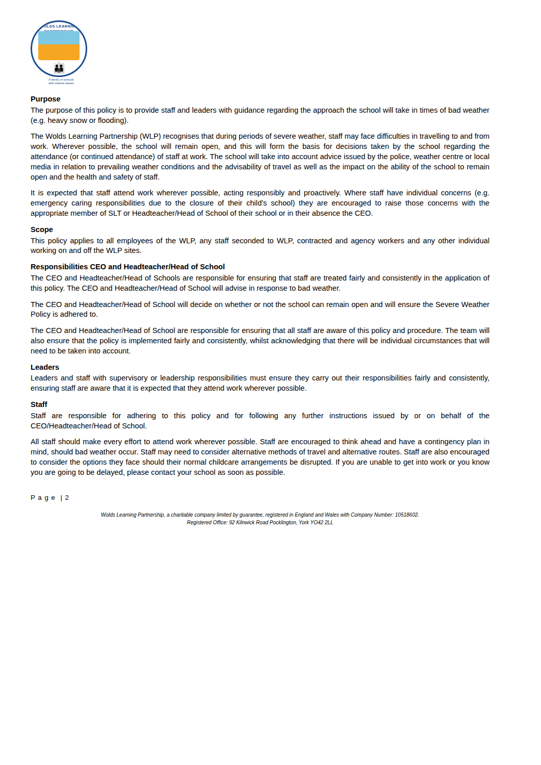WOLDS LEARNING PARTNERSHIP
★
👪
A family of schools
with shared values
Purpose
The purpose of this policy is to provide staff and leaders with guidance regarding the approach the school will take in times of bad weather (e.g. heavy snow or flooding).
The Wolds Learning Partnership (WLP) recognises that during periods of severe weather, staff may face difficulties in travelling to and from work. Wherever possible, the school will remain open, and this will form the basis for decisions taken by the school regarding the attendance (or continued attendance) of staff at work. The school will take into account advice issued by the police, weather centre or local media in relation to prevailing weather conditions and the advisability of travel as well as the impact on the ability of the school to remain open and the health and safety of staff.
It is expected that staff attend work wherever possible, acting responsibly and proactively. Where staff have individual concerns (e.g. emergency caring responsibilities due to the closure of their child's school) they are encouraged to raise those concerns with the appropriate member of SLT or Headteacher/Head of School of their school or in their absence the CEO.
Scope
This policy applies to all employees of the WLP, any staff seconded to WLP, contracted and agency workers and any other individual working on and off the WLP sites.
Responsibilities CEO and Headteacher/Head of School
The CEO and Headteacher/Head of Schools are responsible for ensuring that staff are treated fairly and consistently in the application of this policy. The CEO and Headteacher/Head of School will advise in response to bad weather.
The CEO and Headteacher/Head of School will decide on whether or not the school can remain open and will ensure the Severe Weather Policy is adhered to.
The CEO and Headteacher/Head of School are responsible for ensuring that all staff are aware of this policy and procedure. The team will also ensure that the policy is implemented fairly and consistently, whilst acknowledging that there will be individual circumstances that will need to be taken into account.
Leaders
Leaders and staff with supervisory or leadership responsibilities must ensure they carry out their responsibilities fairly and consistently, ensuring staff are aware that it is expected that they attend work wherever possible.
Staff
Staff are responsible for adhering to this policy and for following any further instructions issued by or on behalf of the CEO/Headteacher/Head of School.
All staff should make every effort to attend work wherever possible. Staff are encouraged to think ahead and have a contingency plan in mind, should bad weather occur. Staff may need to consider alternative methods of travel and alternative routes. Staff are also encouraged to consider the options they face should their normal childcare arrangements be disrupted. If you are unable to get into work or you know you are going to be delayed, please contact your school as soon as possible.
P a g e | 2
Wolds Learning Partnership, a charitable company limited by guarantee, registered in England and Wales with Company Number: 10518602.
Registered Office: 92 Kilnwick Road Pocklington, York YO42 2LL